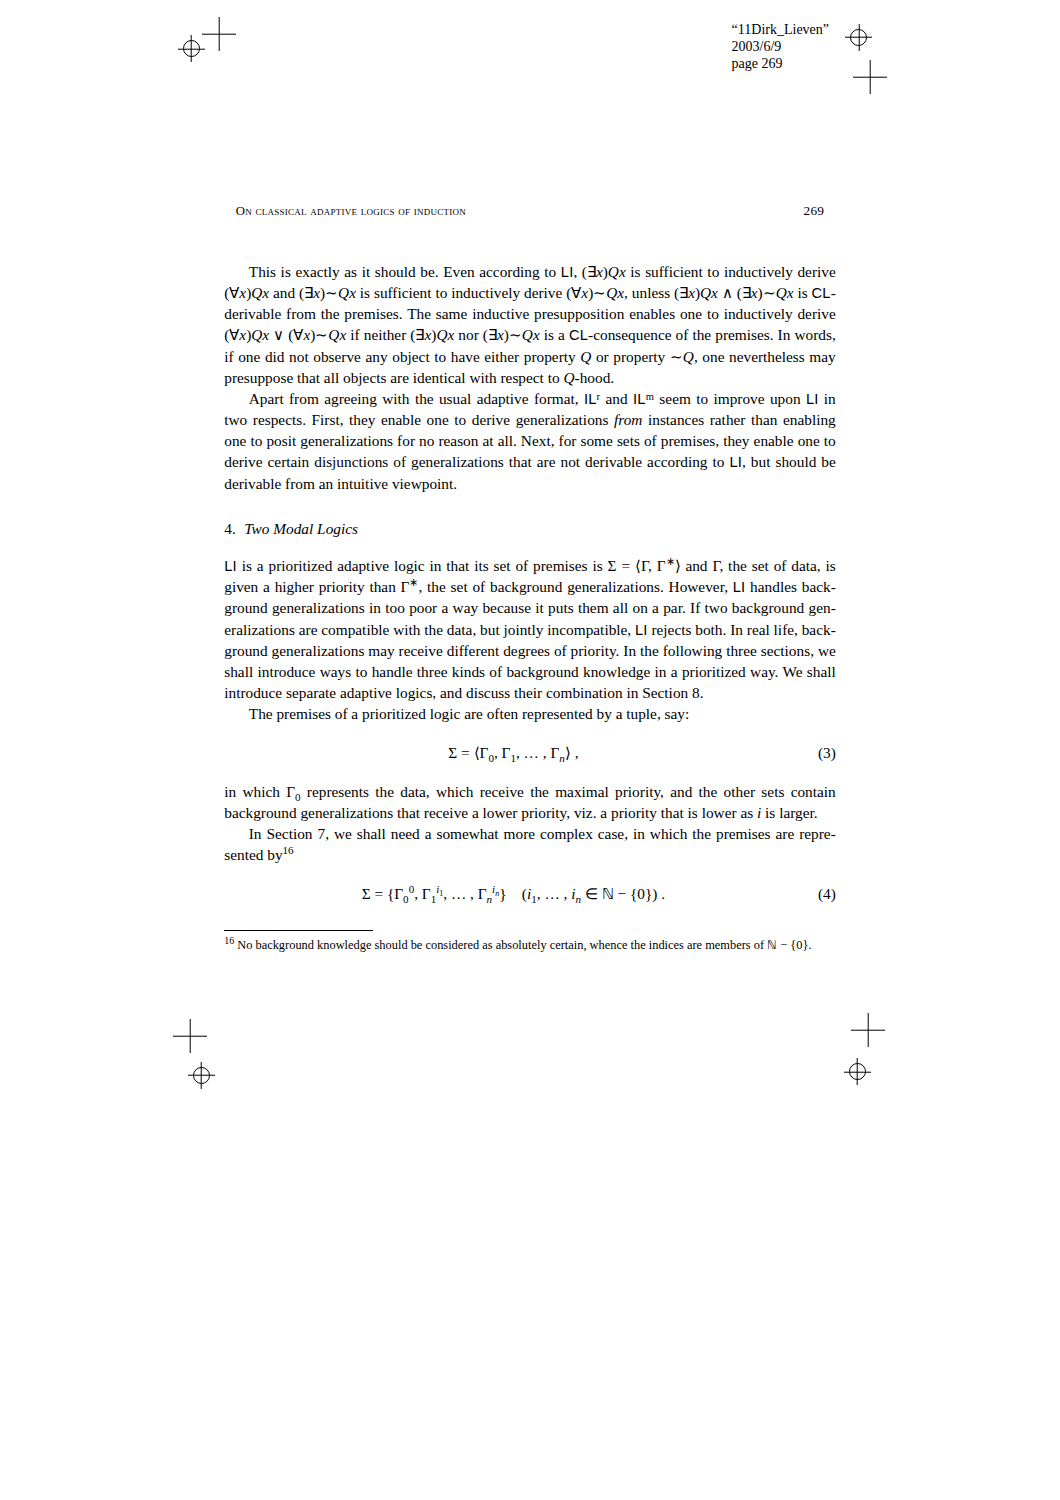“11Dirk_Lieven”
2003/6/9
page 269
On classical adaptive logics of induction 269
This is exactly as it should be. Even according to LI, (∃x)Qx is sufficient to inductively derive (∀x)Qx and (∃x)∼Qx is sufficient to inductively derive (∀x)∼Qx, unless (∃x)Qx ∧ (∃x)∼Qx is CL-derivable from the premises. The same inductive presupposition enables one to inductively derive (∀x)Qx ∨ (∀x)∼Qx if neither (∃x)Qx nor (∃x)∼Qx is a CL-consequence of the premises. In words, if one did not observe any object to have either property Q or property ∼Q, one nevertheless may presuppose that all objects are identical with respect to Q-hood.
Apart from agreeing with the usual adaptive format, ILr and ILm seem to improve upon LI in two respects. First, they enable one to derive generalizations from instances rather than enabling one to posit generalizations for no reason at all. Next, for some sets of premises, they enable one to derive certain disjunctions of generalizations that are not derivable according to LI, but should be derivable from an intuitive viewpoint.
4. Two Modal Logics
LI is a prioritized adaptive logic in that its set of premises is Σ = ⟨Γ, Γ∗⟩ and Γ, the set of data, is given a higher priority than Γ∗, the set of background generalizations. However, LI handles background generalizations in too poor a way because it puts them all on a par. If two background generalizations are compatible with the data, but jointly incompatible, LI rejects both. In real life, background generalizations may receive different degrees of priority. In the following three sections, we shall introduce ways to handle three kinds of background knowledge in a prioritized way. We shall introduce separate adaptive logics, and discuss their combination in Section 8.
The premises of a prioritized logic are often represented by a tuple, say:
Σ = ⟨Γ0, Γ1, … , Γn⟩ ,
(3)
in which Γ0 represents the data, which receive the maximal priority, and the other sets contain background generalizations that receive a lower priority, viz. a priority that is lower as i is larger.
In Section 7, we shall need a somewhat more complex case, in which the premises are represented by16
Σ = {Γ00, Γ1i1, … , Γnin} (i1, … , in ∈ ℕ − {0}) .
(4)
16 No background knowledge should be considered as absolutely certain, whence the indices are members of ℕ − {0}.